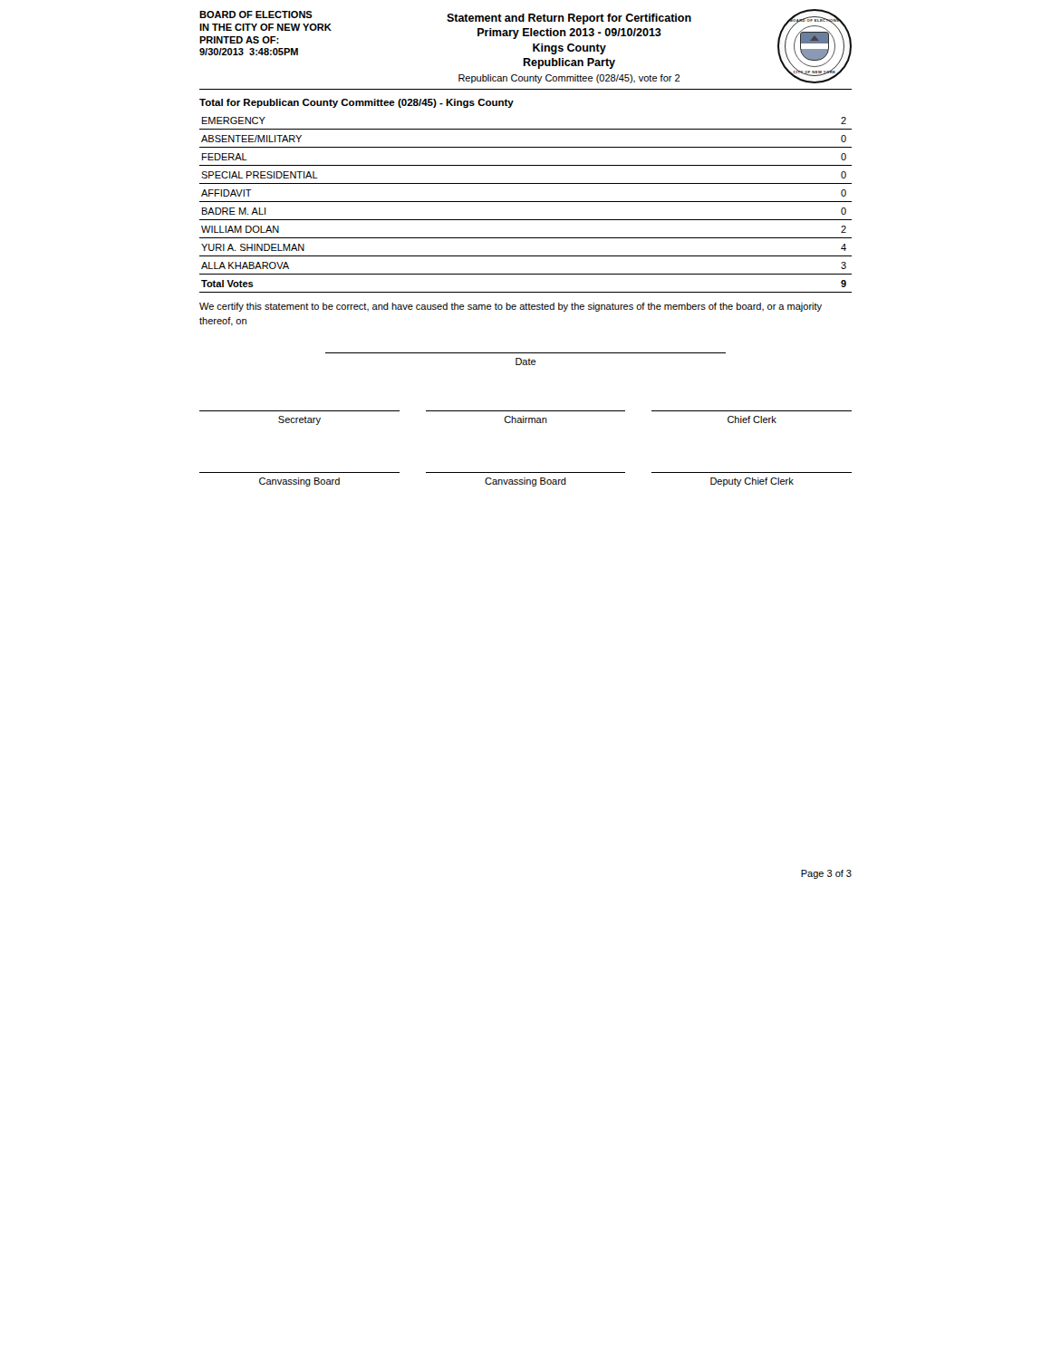BOARD OF ELECTIONS
IN THE CITY OF NEW YORK
PRINTED AS OF:
9/30/2013 3:48:05PM
Statement and Return Report for Certification
Primary Election 2013 - 09/10/2013
Kings County
Republican Party
Republican County Committee (028/45), vote for 2
BOARD OF ELECTIONS
CITY OF NEW YORK
Total for Republican County Committee (028/45) - Kings County
| EMERGENCY | 2 |
| ABSENTEE/MILITARY | 0 |
| FEDERAL | 0 |
| SPECIAL PRESIDENTIAL | 0 |
| AFFIDAVIT | 0 |
| BADRE M. ALI | 0 |
| WILLIAM DOLAN | 2 |
| YURI A. SHINDELMAN | 4 |
| ALLA KHABAROVA | 3 |
| Total Votes | 9 |
We certify this statement to be correct, and have caused the same to be attested by the signatures of the members of the board, or a majority thereof, on
Date
Secretary
Chairman
Chief Clerk
Canvassing Board
Canvassing Board
Deputy Chief Clerk
Page 3 of 3